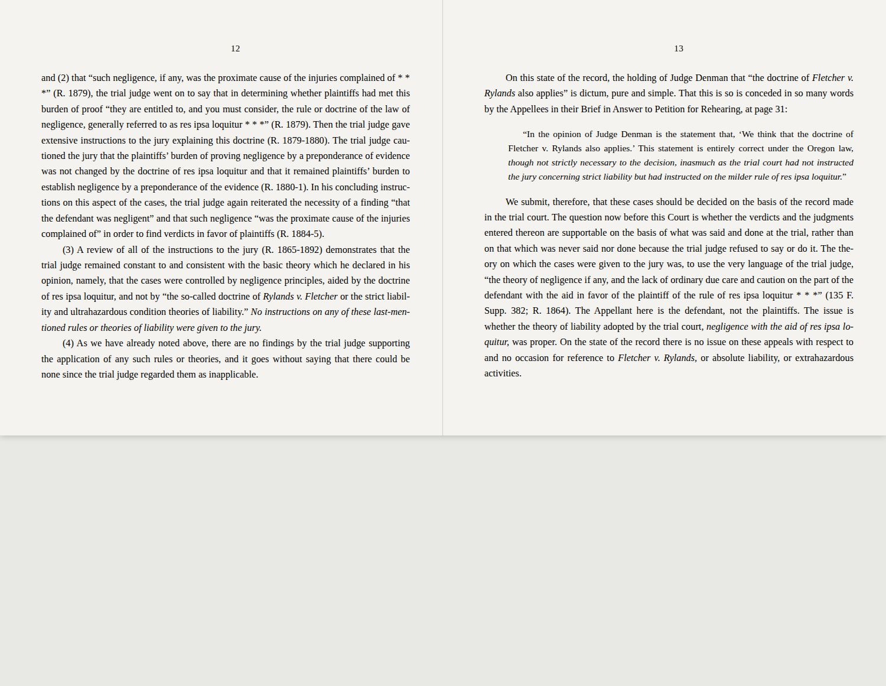12
and (2) that “such negligence, if any, was the proximate cause of the injuries complained of * * *” (R. 1879), the trial judge went on to say that in determining whether plaintiffs had met this burden of proof “they are entitled to, and you must consider, the rule or doctrine of the law of negligence, generally referred to as res ipsa loquitur * * *” (R. 1879). Then the trial judge gave extensive instructions to the jury explaining this doctrine (R. 1879-1880). The trial judge cautioned the jury that the plaintiffs’ burden of proving negligence by a preponderance of evidence was not changed by the doctrine of res ipsa loquitur and that it remained plaintiffs’ burden to establish negligence by a preponderance of the evidence (R. 1880-1). In his concluding instructions on this aspect of the cases, the trial judge again reiterated the necessity of a finding “that the defendant was negligent” and that such negligence “was the proximate cause of the injuries complained of” in order to find verdicts in favor of plaintiffs (R. 1884-5).
(3) A review of all of the instructions to the jury (R. 1865-1892) demonstrates that the trial judge remained constant to and consistent with the basic theory which he declared in his opinion, namely, that the cases were controlled by negligence principles, aided by the doctrine of res ipsa loquitur, and not by “the so-called doctrine of Rylands v. Fletcher or the strict liability and ultrahazardous condition theories of liability.” No instructions on any of these last-mentioned rules or theories of liability were given to the jury.
(4) As we have already noted above, there are no findings by the trial judge supporting the application of any such rules or theories, and it goes without saying that there could be none since the trial judge regarded them as inapplicable.
13
On this state of the record, the holding of Judge Denman that “the doctrine of Fletcher v. Rylands also applies” is dictum, pure and simple. That this is so is conceded in so many words by the Appellees in their Brief in Answer to Petition for Rehearing, at page 31:
“In the opinion of Judge Denman is the statement that, ‘We think that the doctrine of Fletcher v. Rylands also applies.’ This statement is entirely correct under the Oregon law, though not strictly necessary to the decision, inasmuch as the trial court had not instructed the jury concerning strict liability but had instructed on the milder rule of res ipsa loquitur.”
We submit, therefore, that these cases should be decided on the basis of the record made in the trial court. The question now before this Court is whether the verdicts and the judgments entered thereon are supportable on the basis of what was said and done at the trial, rather than on that which was never said nor done because the trial judge refused to say or do it. The theory on which the cases were given to the jury was, to use the very language of the trial judge, “the theory of negligence if any, and the lack of ordinary due care and caution on the part of the defendant with the aid in favor of the plaintiff of the rule of res ipsa loquitur * * *” (135 F. Supp. 382; R. 1864). The Appellant here is the defendant, not the plaintiffs. The issue is whether the theory of liability adopted by the trial court, negligence with the aid of res ipsa loquitur, was proper. On the state of the record there is no issue on these appeals with respect to and no occasion for reference to Fletcher v. Rylands, or absolute liability, or extrahazardous activities.